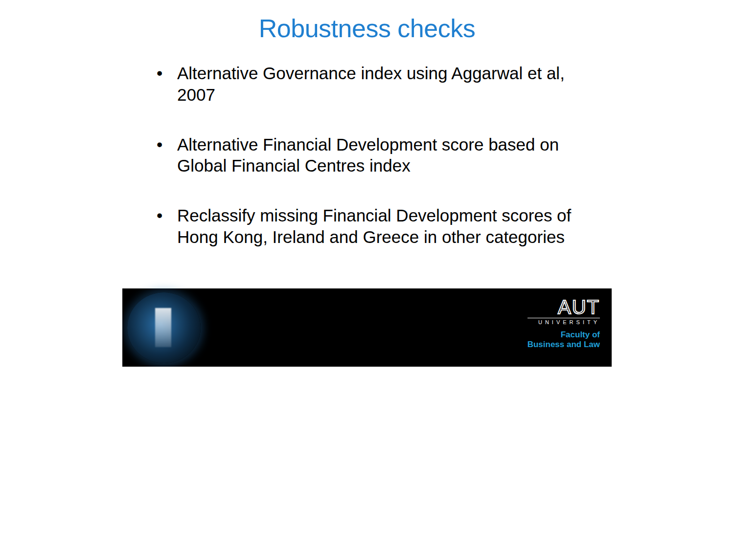Robustness checks
Alternative Governance index using Aggarwal et al, 2007
Alternative Financial Development score based on Global Financial Centres index
Reclassify missing Financial Development scores of Hong Kong, Ireland and Greece in other categories
AUT
UNIVERSITY
Faculty of
Business and Law